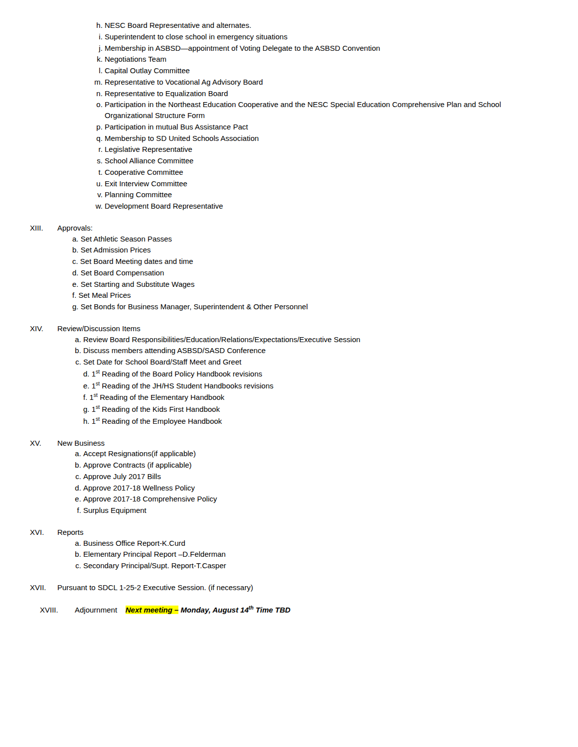NESC Board Representative and alternates.
Superintendent to close school in emergency situations
Membership in ASBSD—appointment of Voting Delegate to the ASBSD Convention
Negotiations Team
Capital Outlay Committee
Representative to Vocational Ag Advisory Board
Representative to Equalization Board
Participation in the Northeast Education Cooperative and the NESC Special Education Comprehensive Plan and School Organizational Structure Form
Participation in mutual Bus Assistance Pact
Membership to SD United Schools Association
Legislative Representative
School Alliance Committee
Cooperative Committee
Exit Interview Committee
Planning Committee
Development Board Representative
XIII. Approvals:
a. Set Athletic Season Passes
b. Set Admission Prices
c. Set Board Meeting dates and time
d. Set Board Compensation
e. Set Starting and Substitute Wages
f. Set Meal Prices
g. Set Bonds for Business Manager, Superintendent & Other Personnel
XIV. Review/Discussion Items
Review Board Responsibilities/Education/Relations/Expectations/Executive Session
Discuss members attending ASBSD/SASD Conference
Set Date for School Board/Staff Meet and Greet
d. 1st Reading of the Board Policy Handbook revisions
e. 1st Reading of the JH/HS Student Handbooks revisions
f. 1st Reading of the Elementary Handbook
g. 1st Reading of the Kids First Handbook
h. 1st Reading of the Employee Handbook
XV. New Business
Accept Resignations(if applicable)
Approve Contracts (if applicable)
Approve July 2017 Bills
Approve 2017-18 Wellness Policy
Approve 2017-18 Comprehensive Policy
Surplus Equipment
XVI. Reports
Business Office Report-K.Curd
Elementary Principal Report –D.Felderman
Secondary Principal/Supt. Report-T.Casper
XVII. Pursuant to SDCL 1-25-2 Executive Session. (if necessary)
XVIII. Adjournment Next meeting – Monday, August 14th Time TBD